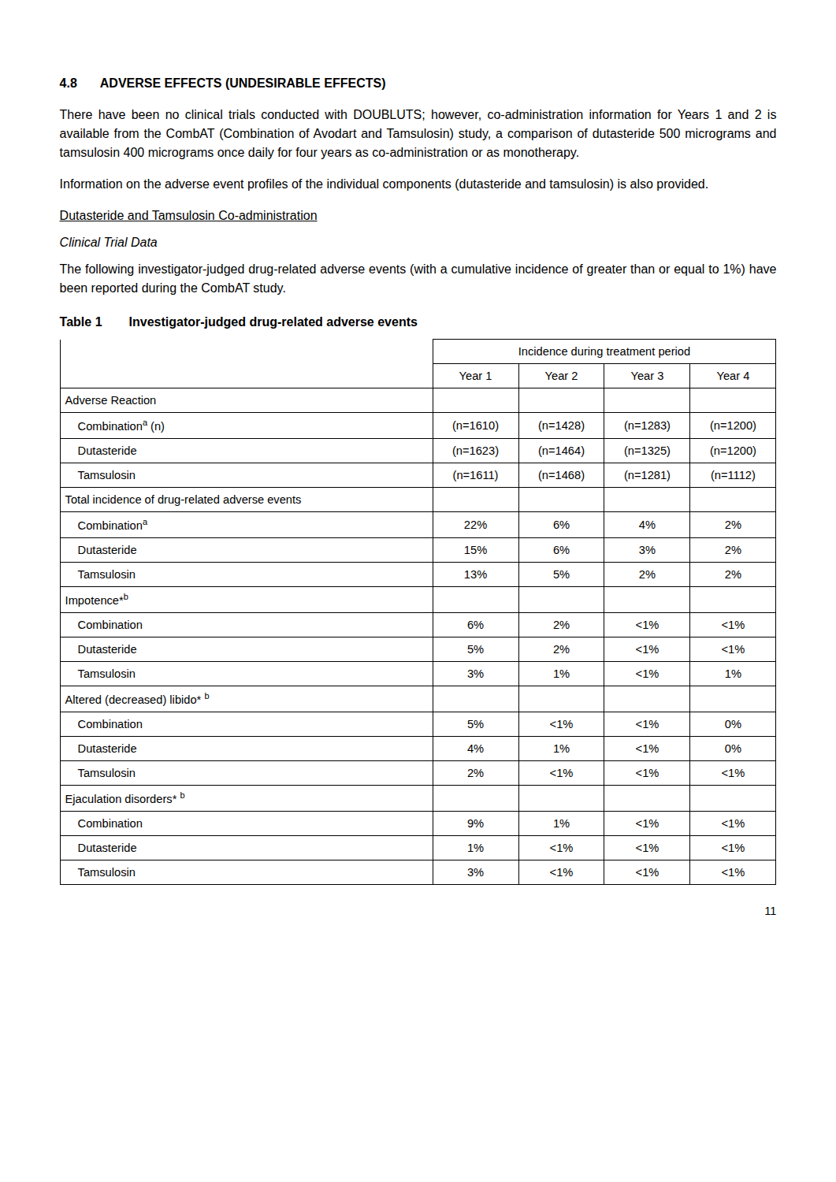4.8 ADVERSE EFFECTS (UNDESIRABLE EFFECTS)
There have been no clinical trials conducted with DOUBLUTS; however, co-administration information for Years 1 and 2 is available from the CombAT (Combination of Avodart and Tamsulosin) study, a comparison of dutasteride 500 micrograms and tamsulosin 400 micrograms once daily for four years as co-administration or as monotherapy.
Information on the adverse event profiles of the individual components (dutasteride and tamsulosin) is also provided.
Dutasteride and Tamsulosin Co-administration
Clinical Trial Data
The following investigator-judged drug-related adverse events (with a cumulative incidence of greater than or equal to 1%) have been reported during the CombAT study.
Table 1 Investigator-judged drug-related adverse events
| | Incidence during treatment period |
| --- | --- |
| Year 1 | Year 2 | Year 3 | Year 4 |
| Adverse Reaction | | | | |
| Combination a (n) | (n=1610) | (n=1428) | (n=1283) | (n=1200) |
| Dutasteride | (n=1623) | (n=1464) | (n=1325) | (n=1200) |
| Tamsulosin | (n=1611) | (n=1468) | (n=1281) | (n=1112) |
| Total incidence of drug-related adverse events | | | | |
| Combination a | 22% | 6% | 4% | 2% |
| Dutasteride | 15% | 6% | 3% | 2% |
| Tamsulosin | 13% | 5% | 2% | 2% |
| Impotence* b | | | | |
| Combination | 6% | 2% | <1% | <1% |
| Dutasteride | 5% | 2% | <1% | <1% |
| Tamsulosin | 3% | 1% | <1% | 1% |
| Altered (decreased) libido* b | | | | |
| Combination | 5% | <1% | <1% | 0% |
| Dutasteride | 4% | 1% | <1% | 0% |
| Tamsulosin | 2% | <1% | <1% | <1% |
| Ejaculation disorders* b | | | | |
| Combination | 9% | 1% | <1% | <1% |
| Dutasteride | 1% | <1% | <1% | <1% |
| Tamsulosin | 3% | <1% | <1% | <1% |
11